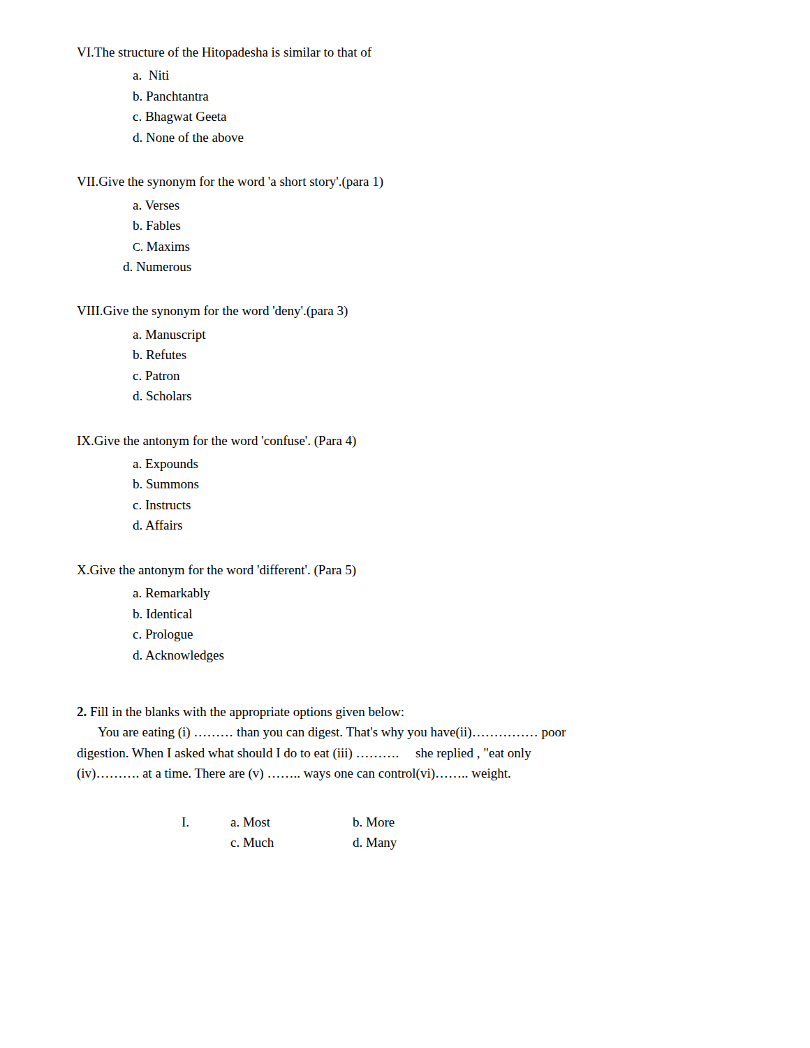VI.The structure of the Hitopadesha is similar to that of
a. Niti
b. Panchtantra
c. Bhagwat Geeta
d. None of the above
VII.Give the synonym for the word 'a short story'.(para 1)
a. Verses
b. Fables
C. Maxims
d. Numerous
VIII.Give the synonym for the word 'deny'.(para 3)
a. Manuscript
b. Refutes
c. Patron
d. Scholars
IX.Give the antonym for the word 'confuse'. (Para 4)
a. Expounds
b. Summons
c. Instructs
d. Affairs
X.Give the antonym for the word 'different'. (Para 5)
a. Remarkably
b. Identical
c. Prologue
d. Acknowledges
2. Fill in the blanks with the appropriate options given below:
You are eating (i) ……… than you can digest. That's why you have(ii)…………… poor
digestion. When I asked what should I do to eat (iii) ………. she replied , "eat only
(iv)………. at a time. There are (v) …….. ways one can control(vi)…….. weight.
| I. | a. Most | b. More |
| | c. Much | d. Many |